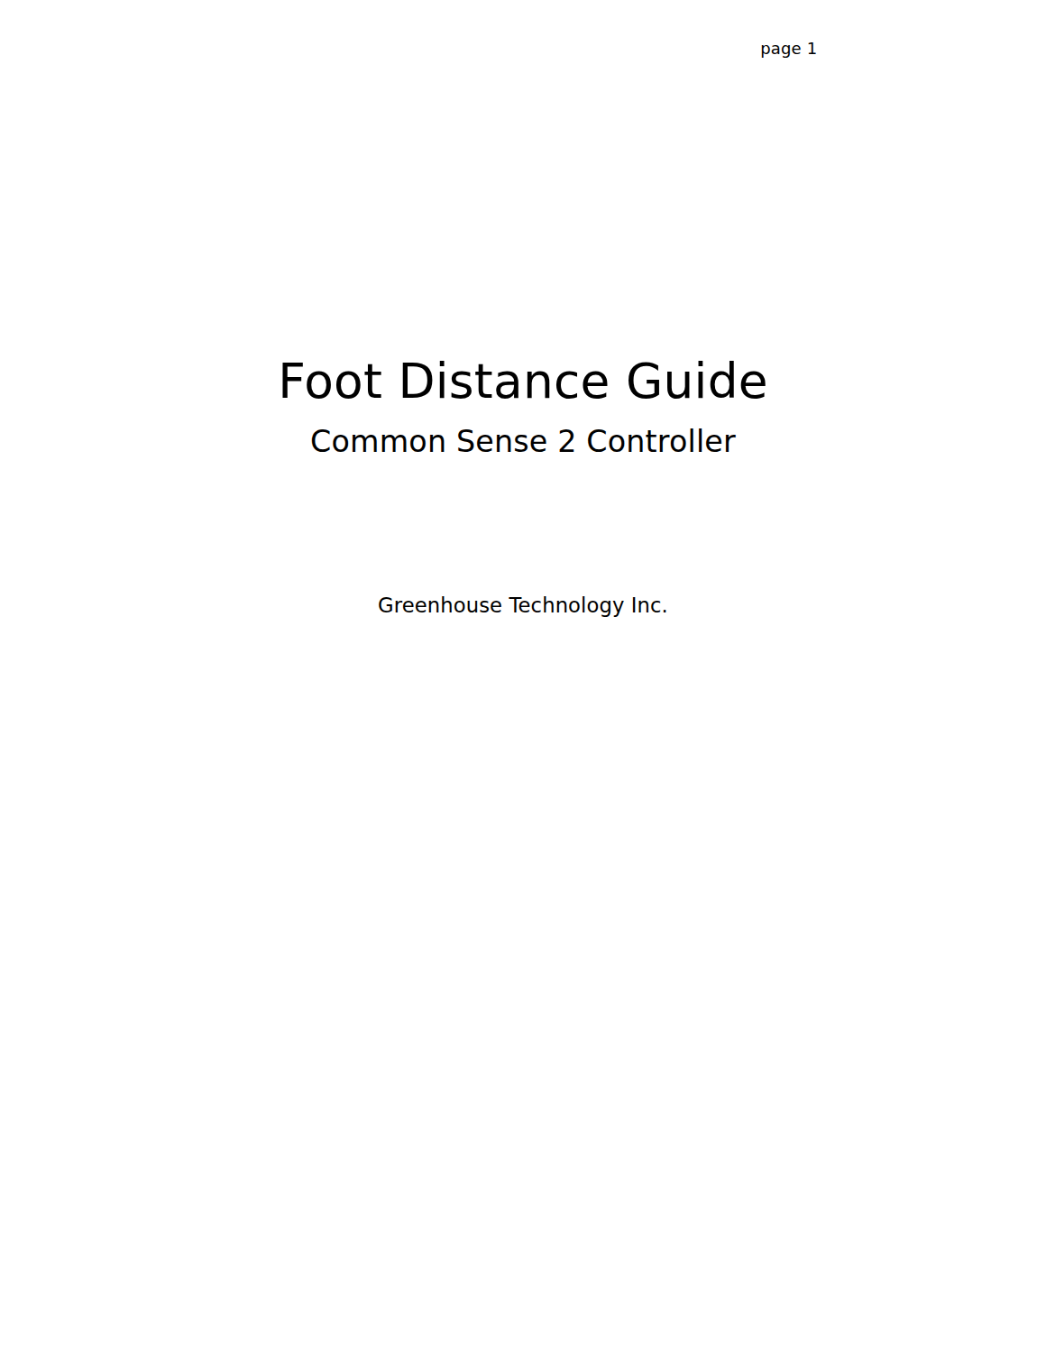page 1
Foot Distance Guide
Common Sense 2 Controller
Greenhouse Technology Inc.